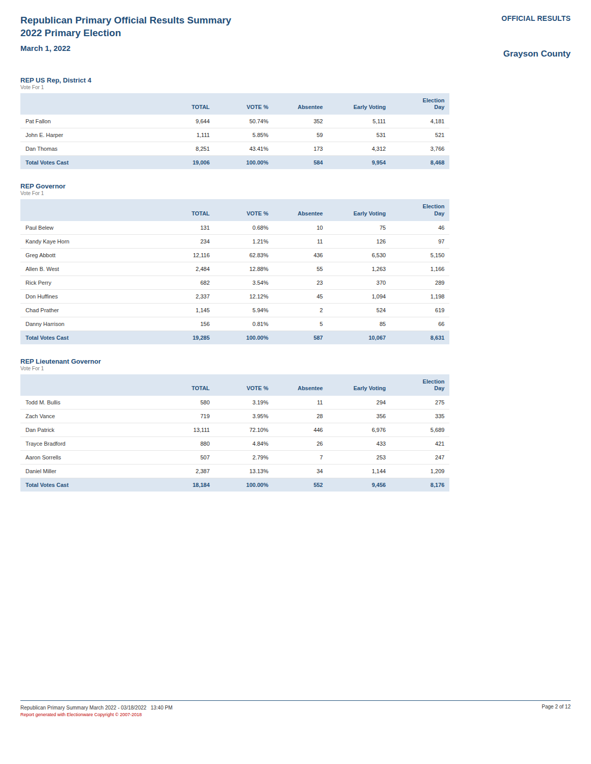Republican Primary Official Results Summary
2022 Primary Election
March 1, 2022
OFFICIAL RESULTS
Grayson County
REP US Rep, District 4
Vote For 1
| | TOTAL | VOTE % | Absentee | Early Voting | Election Day |
| --- | --- | --- | --- | --- | --- |
| Pat Fallon | 9,644 | 50.74% | 352 | 5,111 | 4,181 |
| John E. Harper | 1,111 | 5.85% | 59 | 531 | 521 |
| Dan Thomas | 8,251 | 43.41% | 173 | 4,312 | 3,766 |
| Total Votes Cast | 19,006 | 100.00% | 584 | 9,954 | 8,468 |
REP Governor
Vote For 1
| | TOTAL | VOTE % | Absentee | Early Voting | Election Day |
| --- | --- | --- | --- | --- | --- |
| Paul Belew | 131 | 0.68% | 10 | 75 | 46 |
| Kandy Kaye Horn | 234 | 1.21% | 11 | 126 | 97 |
| Greg Abbott | 12,116 | 62.83% | 436 | 6,530 | 5,150 |
| Allen B. West | 2,484 | 12.88% | 55 | 1,263 | 1,166 |
| Rick Perry | 682 | 3.54% | 23 | 370 | 289 |
| Don Huffines | 2,337 | 12.12% | 45 | 1,094 | 1,198 |
| Chad Prather | 1,145 | 5.94% | 2 | 524 | 619 |
| Danny Harrison | 156 | 0.81% | 5 | 85 | 66 |
| Total Votes Cast | 19,285 | 100.00% | 587 | 10,067 | 8,631 |
REP Lieutenant Governor
Vote For 1
| | TOTAL | VOTE % | Absentee | Early Voting | Election Day |
| --- | --- | --- | --- | --- | --- |
| Todd M. Bullis | 580 | 3.19% | 11 | 294 | 275 |
| Zach Vance | 719 | 3.95% | 28 | 356 | 335 |
| Dan Patrick | 13,111 | 72.10% | 446 | 6,976 | 5,689 |
| Trayce Bradford | 880 | 4.84% | 26 | 433 | 421 |
| Aaron Sorrells | 507 | 2.79% | 7 | 253 | 247 |
| Daniel Miller | 2,387 | 13.13% | 34 | 1,144 | 1,209 |
| Total Votes Cast | 18,184 | 100.00% | 552 | 9,456 | 8,176 |
Republican Primary Summary March 2022 - 03/18/2022 13:40 PM
Report generated with Electionware Copyright © 2007-2018
Page 2 of 12